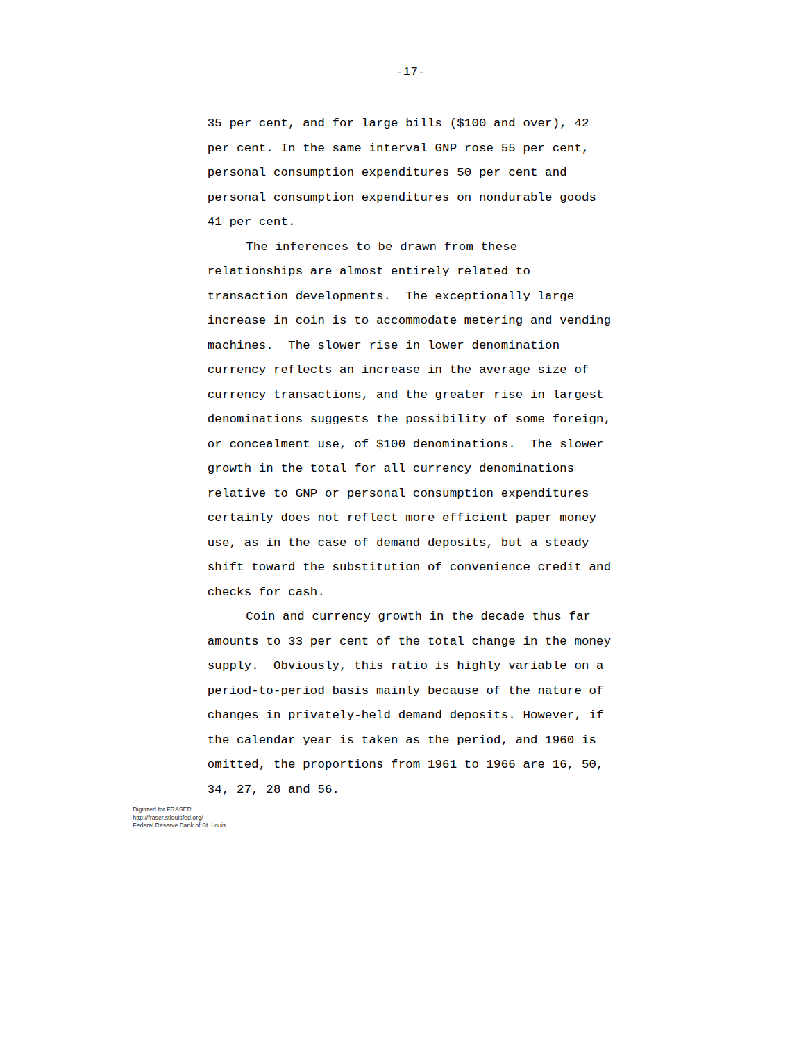-17-
35 per cent, and for large bills ($100 and over), 42 per cent. In the same interval GNP rose 55 per cent, personal consumption expenditures 50 per cent and personal consumption expenditures on nondurable goods 41 per cent.
The inferences to be drawn from these relationships are almost entirely related to transaction developments. The exceptionally large increase in coin is to accommodate metering and vending machines. The slower rise in lower denomination currency reflects an increase in the average size of currency transactions, and the greater rise in largest denominations suggests the possibility of some foreign, or concealment use, of $100 denominations. The slower growth in the total for all currency denominations relative to GNP or personal consumption expenditures certainly does not reflect more efficient paper money use, as in the case of demand deposits, but a steady shift toward the substitution of convenience credit and checks for cash.
Coin and currency growth in the decade thus far amounts to 33 per cent of the total change in the money supply. Obviously, this ratio is highly variable on a period-to-period basis mainly because of the nature of changes in privately-held demand deposits. However, if the calendar year is taken as the period, and 1960 is omitted, the proportions from 1961 to 1966 are 16, 50, 34, 27, 28 and 56.
Digitized for FRASER
http://fraser.stlouisfed.org/
Federal Reserve Bank of St. Louis